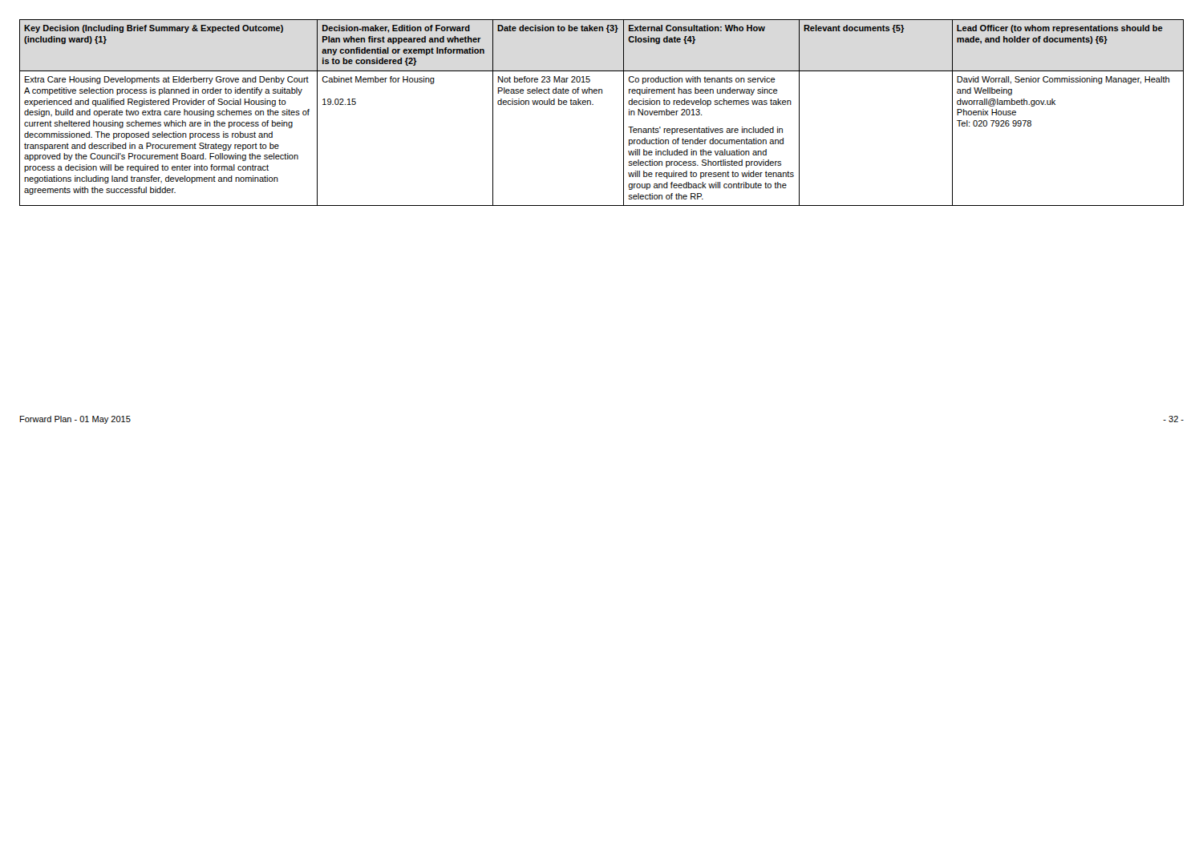| Key Decision (Including Brief Summary & Expected Outcome) (including ward) {1} | Decision-maker, Edition of Forward Plan when first appeared and whether any confidential or exempt Information is to be considered {2} | Date decision to be taken {3} | External Consultation: Who How Closing date {4} | Relevant documents {5} | Lead Officer (to whom representations should be made, and holder of documents) {6} |
| --- | --- | --- | --- | --- | --- |
| Extra Care Housing Developments at Elderberry Grove and Denby Court A competitive selection process is planned in order to identify a suitably experienced and qualified Registered Provider of Social Housing to design, build and operate two extra care housing schemes on the sites of current sheltered housing schemes which are in the process of being decommissioned. The proposed selection process is robust and transparent and described in a Procurement Strategy report to be approved by the Council's Procurement Board. Following the selection process a decision will be required to enter into formal contract negotiations including land transfer, development and nomination agreements with the successful bidder. | Cabinet Member for Housing 19.02.15 | Not before 23 Mar 2015 Please select date of when decision would be taken. | Co production with tenants on service requirement has been underway since decision to redevelop schemes was taken in November 2013. Tenants' representatives are included in production of tender documentation and will be included in the valuation and selection process. Shortlisted providers will be required to present to wider tenants group and feedback will contribute to the selection of the RP. | | David Worrall, Senior Commissioning Manager, Health and Wellbeing dworrall@lambeth.gov.uk Phoenix House Tel: 020 7926 9978 |
Forward Plan - 01 May 2015 - 32 -